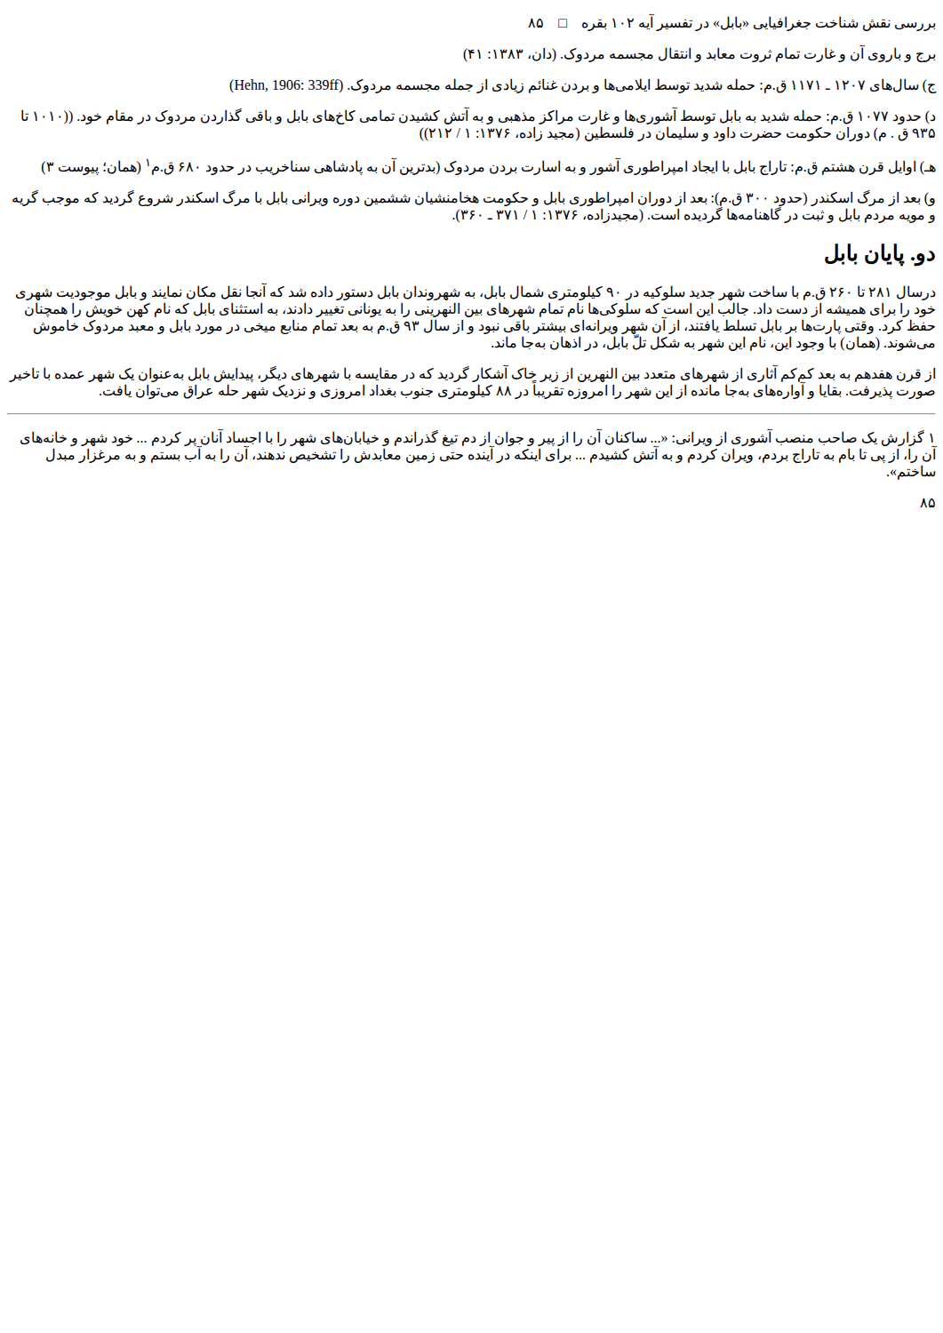بررسی نقش شناخت جغرافیایی «بابل» در تفسیر آیه ۱۰۲ بقره □ ۸۵
برج و باروی آن و غارت تمام ثروت معابد و انتقال مجسمه مردوک. (دان، ۱۳۸۳: ۴۱)
ج) سال‌های ۱۲۰۷ ـ ۱۱۷۱ ق.م: حمله شدید توسط ایلامی‌ها و بردن غنائم زیادی از جمله مجسمه مردوک. (Hehn, 1906: 339ff)
د) حدود ۱۰۷۷ ق.م: حمله شدید به بابل توسط آشوری‌ها و غارت مراکز مذهبی و به آتش کشیدن تمامی کاخ‌های بابل و باقی گذاردن مردوک در مقام خود. ((۱۰۱۰ تا ۹۳۵ ق . م) دوران حکومت حضرت داود و سلیمان در فلسطین (مجید زاده، ۱۳۷۶: ۱ / ۲۱۲))
هـ) اوایل قرن هشتم ق.م: تاراج بابل با ایجاد امپراطوری آشور و به اسارت بردن مردوک (بدترین آن به پادشاهی سناخریب در حدود ۶۸۰ ق.م۱ (همان؛ پیوست ۳)
و) بعد از مرگ اسکندر (حدود ۳۰۰ ق.م): بعد از دوران امپراطوری بابل و حکومت هخامنشیان ششمین دوره ویرانی بابل با مرگ اسکندر شروع گردید که موجب گریه و مویه مردم بابل و ثبت در گاهنامه‌ها گردیده است. (مجیدزاده، ۱۳۷۶: ۱ / ۳۷۱ ـ ۳۶۰).
دو. پایان بابل
درسال ۲۸۱ تا ۲۶۰ ق.م با ساخت شهر جدید سلوکیه در ۹۰ کیلومتری شمال بابل، به شهروندان بابل دستور داده شد که آنجا نقل مکان نمایند و بابل موجودیت شهری خود را برای همیشه از دست داد. جالب این است که سلوکی‌ها نام تمام شهرهای بین النهرینی را به یونانی تغییر دادند، به استثنای بابل که نام کهن خویش را همچنان حفظ کرد. وقتی پارت‌ها بر بابل تسلط یافتند، از آن شهر ویرانه‌ای بیشتر باقی نبود و از سال ۹۳ ق.م به بعد تمام منابع میخی در مورد بابل و معبد مردوک خاموش می‌شوند. (همان) با وجود این، نام این شهر به شکل تلّ بابل، در اذهان به‌جا ماند.
از قرن هفدهم به بعد کم‌کم آثاری از شهرهای متعدد بین النهرین از زیر خاک آشکار گردید که در مقایسه با شهرهای دیگر، پیدایش بابل به‌عنوان یک شهر عمده با تاخیر صورت پذیرفت. بقایا و آواره‌های به‌جا مانده از این شهر را امروزه تقریباً در ۸۸ کیلومتری جنوب بغداد امروزی و نزدیک شهر حله عراق می‌توان یافت.
۱ گزارش یک صاحب منصب آشوری از ویرانی: «... ساکنان آن را از پیر و جوان از دم تیغ گذراندم و خیابان‌های شهر را با اجساد آنان پر کردم ... خود شهر و خانه‌های آن را، از پی تا بام به تاراج بردم، ویران کردم و به آتش کشیدم ... برای اینکه در آینده حتی زمین معابدش را تشخیص ندهند، آن را به آب بستم و به مرغزار مبدل ساختم».
۸۵